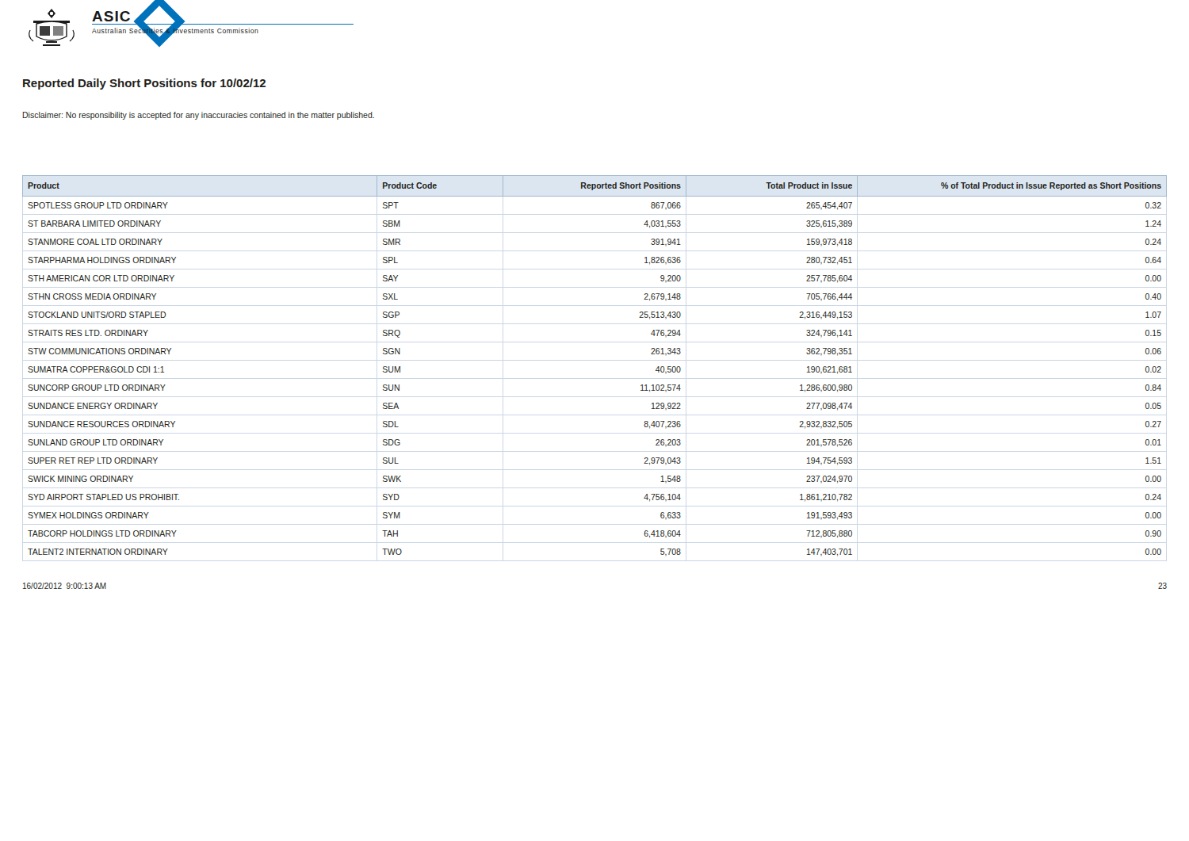ASIC
Australian Securities & Investments Commission
Reported Daily Short Positions for 10/02/12
Disclaimer: No responsibility is accepted for any inaccuracies contained in the matter published.
| Product | Product Code | Reported Short Positions | Total Product in Issue | % of Total Product in Issue Reported as Short Positions |
| --- | --- | --- | --- | --- |
| SPOTLESS GROUP LTD ORDINARY | SPT | 867,066 | 265,454,407 | 0.32 |
| ST BARBARA LIMITED ORDINARY | SBM | 4,031,553 | 325,615,389 | 1.24 |
| STANMORE COAL LTD ORDINARY | SMR | 391,941 | 159,973,418 | 0.24 |
| STARPHARMA HOLDINGS ORDINARY | SPL | 1,826,636 | 280,732,451 | 0.64 |
| STH AMERICAN COR LTD ORDINARY | SAY | 9,200 | 257,785,604 | 0.00 |
| STHN CROSS MEDIA ORDINARY | SXL | 2,679,148 | 705,766,444 | 0.40 |
| STOCKLAND UNITS/ORD STAPLED | SGP | 25,513,430 | 2,316,449,153 | 1.07 |
| STRAITS RES LTD. ORDINARY | SRQ | 476,294 | 324,796,141 | 0.15 |
| STW COMMUNICATIONS ORDINARY | SGN | 261,343 | 362,798,351 | 0.06 |
| SUMATRA COPPER&GOLD CDI 1:1 | SUM | 40,500 | 190,621,681 | 0.02 |
| SUNCORP GROUP LTD ORDINARY | SUN | 11,102,574 | 1,286,600,980 | 0.84 |
| SUNDANCE ENERGY ORDINARY | SEA | 129,922 | 277,098,474 | 0.05 |
| SUNDANCE RESOURCES ORDINARY | SDL | 8,407,236 | 2,932,832,505 | 0.27 |
| SUNLAND GROUP LTD ORDINARY | SDG | 26,203 | 201,578,526 | 0.01 |
| SUPER RET REP LTD ORDINARY | SUL | 2,979,043 | 194,754,593 | 1.51 |
| SWICK MINING ORDINARY | SWK | 1,548 | 237,024,970 | 0.00 |
| SYD AIRPORT STAPLED US PROHIBIT. | SYD | 4,756,104 | 1,861,210,782 | 0.24 |
| SYMEX HOLDINGS ORDINARY | SYM | 6,633 | 191,593,493 | 0.00 |
| TABCORP HOLDINGS LTD ORDINARY | TAH | 6,418,604 | 712,805,880 | 0.90 |
| TALENT2 INTERNATION ORDINARY | TWO | 5,708 | 147,403,701 | 0.00 |
16/02/2012 9:00:13 AM
23